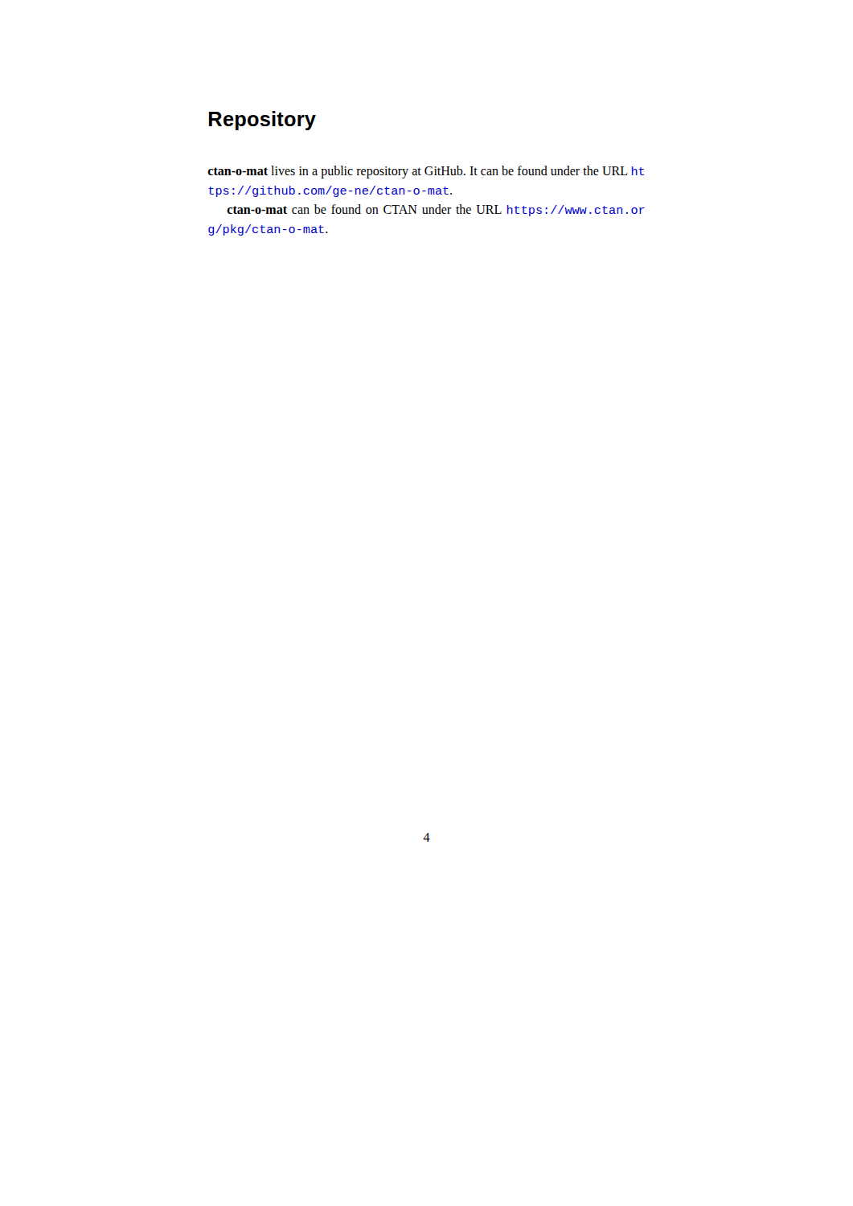Repository
ctan-o-mat lives in a public repository at GitHub. It can be found under the URL https://github.com/ge-ne/ctan-o-mat.
ctan-o-mat can be found on CTAN under the URL https://www.ctan.org/pkg/ctan-o-mat.
4